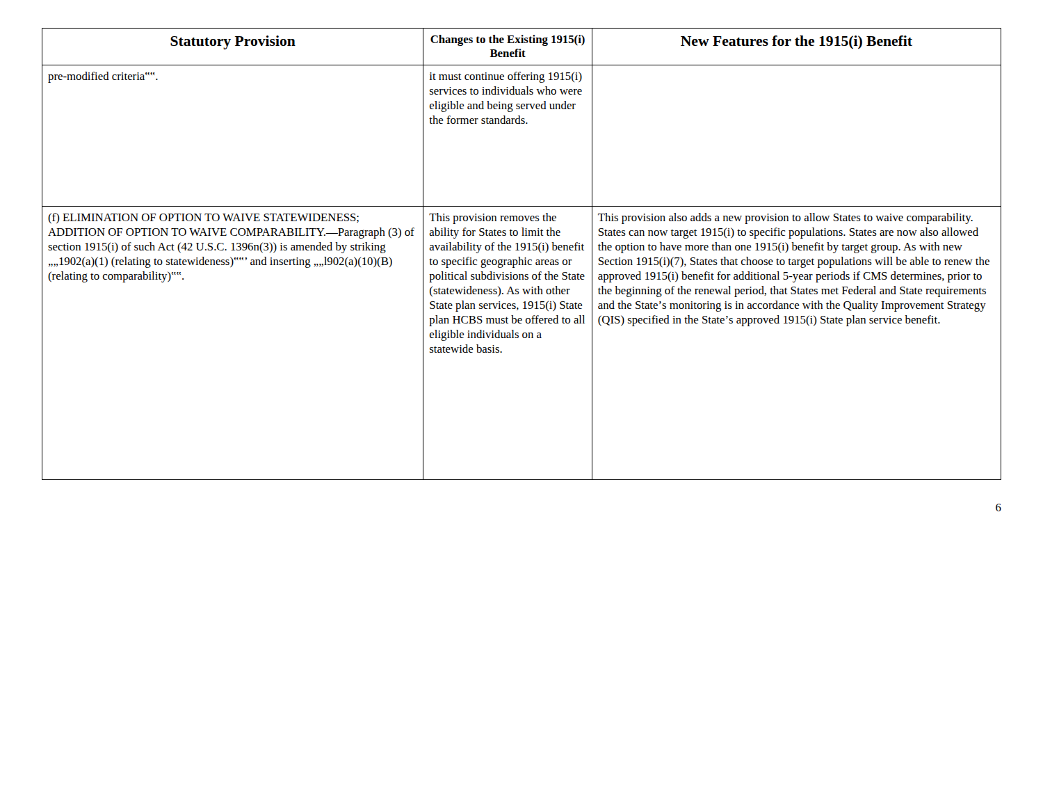| Statutory Provision | Changes to the Existing 1915(i) Benefit | New Features for the 1915(i) Benefit |
| --- | --- | --- |
| pre-modified criteria‟‟. | it must continue offering 1915(i) services to individuals who were eligible and being served under the former standards. | |
| (f) ELIMINATION OF OPTION TO WAIVE STATEWIDENESS; ADDITION OF OPTION TO WAIVE COMPARABILITY.—Paragraph (3) of section 1915(i) of such Act (42 U.S.C. 1396n(3)) is amended by striking „„1902(a)(1) (relating to statewideness)‟‟’ and inserting „„l902(a)(10)(B) (relating to comparability)‟‟. | This provision removes the ability for States to limit the availability of the 1915(i) benefit to specific geographic areas or political subdivisions of the State (statewideness). As with other State plan services, 1915(i) State plan HCBS must be offered to all eligible individuals on a statewide basis. | This provision also adds a new provision to allow States to waive comparability. States can now target 1915(i) to specific populations. States are now also allowed the option to have more than one 1915(i) benefit by target group. As with new Section 1915(i)(7), States that choose to target populations will be able to renew the approved 1915(i) benefit for additional 5-year periods if CMS determines, prior to the beginning of the renewal period, that States met Federal and State requirements and the Stateʼs monitoring is in accordance with the Quality Improvement Strategy (QIS) specified in the Stateʼs approved 1915(i) State plan service benefit. |
6